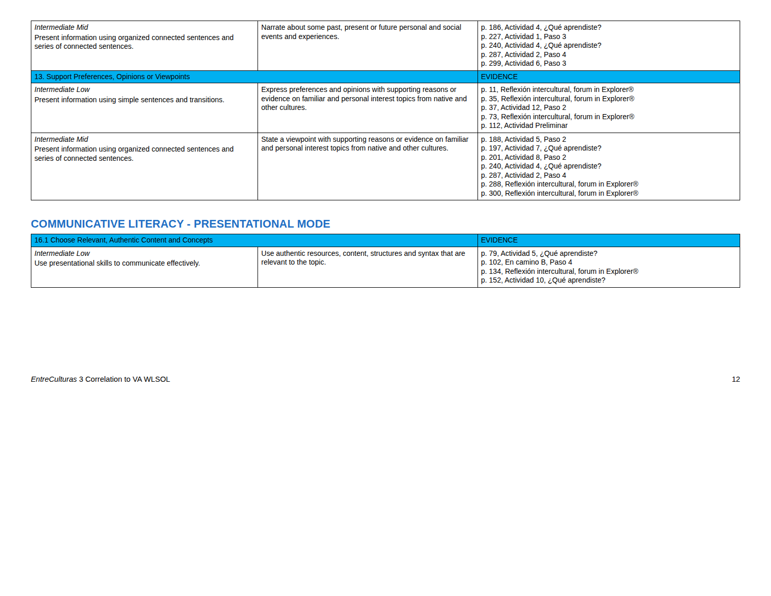| Intermediate Mid Present information using organized connected sentences and series of connected sentences. | Narrate about some past, present or future personal and social events and experiences. | p. 186, Actividad 4, ¿Qué aprendiste? p. 227, Actividad 1, Paso 3 p. 240, Actividad 4, ¿Qué aprendiste? p. 287, Actividad 2, Paso 4 p. 299, Actividad 6, Paso 3 |
| 13. Support Preferences, Opinions or Viewpoints | EVIDENCE |
| Intermediate Low Present information using simple sentences and transitions. | Express preferences and opinions with supporting reasons or evidence on familiar and personal interest topics from native and other cultures. | p. 11, Reflexión intercultural, forum in Explorer® p. 35, Reflexión intercultural, forum in Explorer® p. 37, Actividad 12, Paso 2 p. 73, Reflexión intercultural, forum in Explorer® p. 112, Actividad Preliminar |
| Intermediate Mid Present information using organized connected sentences and series of connected sentences. | State a viewpoint with supporting reasons or evidence on familiar and personal interest topics from native and other cultures. | p. 188, Actividad 5, Paso 2 p. 197, Actividad 7, ¿Qué aprendiste? p. 201, Actividad 8, Paso 2 p. 240, Actividad 4, ¿Qué aprendiste? p. 287, Actividad 2, Paso 4 p. 288, Reflexión intercultural, forum in Explorer® p. 300, Reflexión intercultural, forum in Explorer® |
COMMUNICATIVE LITERACY - PRESENTATIONAL MODE
| 16.1 Choose Relevant, Authentic Content and Concepts | EVIDENCE |
| Intermediate Low Use presentational skills to communicate effectively. | Use authentic resources, content, structures and syntax that are relevant to the topic. | p. 79, Actividad 5, ¿Qué aprendiste? p. 102, En camino B, Paso 4 p. 134, Reflexión intercultural, forum in Explorer® p. 152, Actividad 10, ¿Qué aprendiste? |
EntreCulturas 3 Correlation to VA WLSOL
12